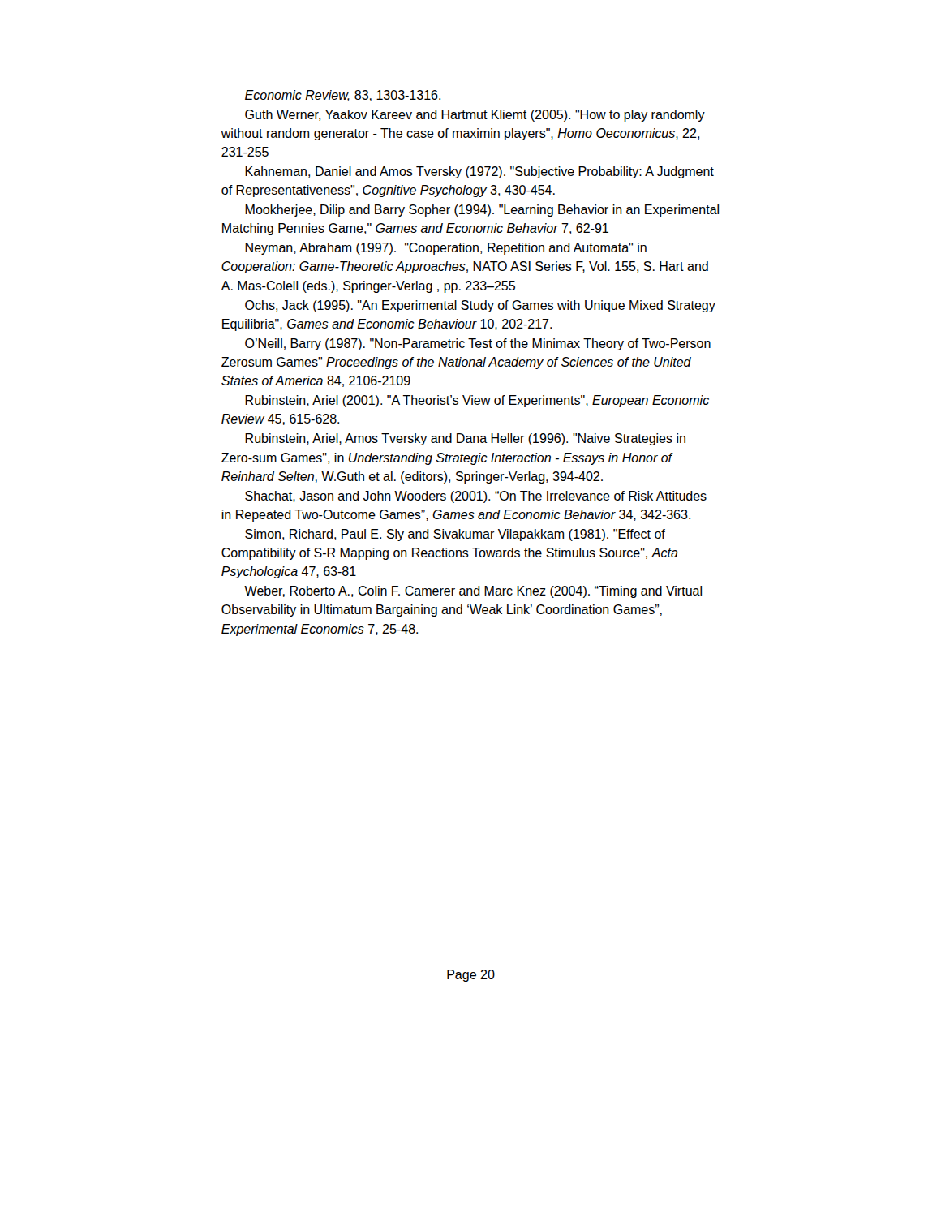Economic Review, 83, 1303-1316.
Guth Werner, Yaakov Kareev and Hartmut Kliemt (2005). "How to play randomly without random generator - The case of maximin players", Homo Oeconomicus, 22, 231-255
Kahneman, Daniel and Amos Tversky (1972). "Subjective Probability: A Judgment of Representativeness", Cognitive Psychology 3, 430-454.
Mookherjee, Dilip and Barry Sopher (1994). "Learning Behavior in an Experimental Matching Pennies Game," Games and Economic Behavior 7, 62-91
Neyman, Abraham (1997). "Cooperation, Repetition and Automata" in Cooperation: Game-Theoretic Approaches, NATO ASI Series F, Vol. 155, S. Hart and A. Mas-Colell (eds.), Springer-Verlag , pp. 233–255
Ochs, Jack (1995). "An Experimental Study of Games with Unique Mixed Strategy Equilibria", Games and Economic Behaviour 10, 202-217.
O’Neill, Barry (1987). "Non-Parametric Test of the Minimax Theory of Two-Person Zerosum Games" Proceedings of the National Academy of Sciences of the United States of America 84, 2106-2109
Rubinstein, Ariel (2001). "A Theorist’s View of Experiments", European Economic Review 45, 615-628.
Rubinstein, Ariel, Amos Tversky and Dana Heller (1996). "Naive Strategies in Zero-sum Games", in Understanding Strategic Interaction - Essays in Honor of Reinhard Selten, W.Guth et al. (editors), Springer-Verlag, 394-402.
Shachat, Jason and John Wooders (2001). “On The Irrelevance of Risk Attitudes in Repeated Two-Outcome Games”, Games and Economic Behavior 34, 342-363.
Simon, Richard, Paul E. Sly and Sivakumar Vilapakkam (1981). "Effect of Compatibility of S-R Mapping on Reactions Towards the Stimulus Source", Acta Psychologica 47, 63-81
Weber, Roberto A., Colin F. Camerer and Marc Knez (2004). “Timing and Virtual Observability in Ultimatum Bargaining and ‘Weak Link’ Coordination Games”, Experimental Economics 7, 25-48.
Page 20